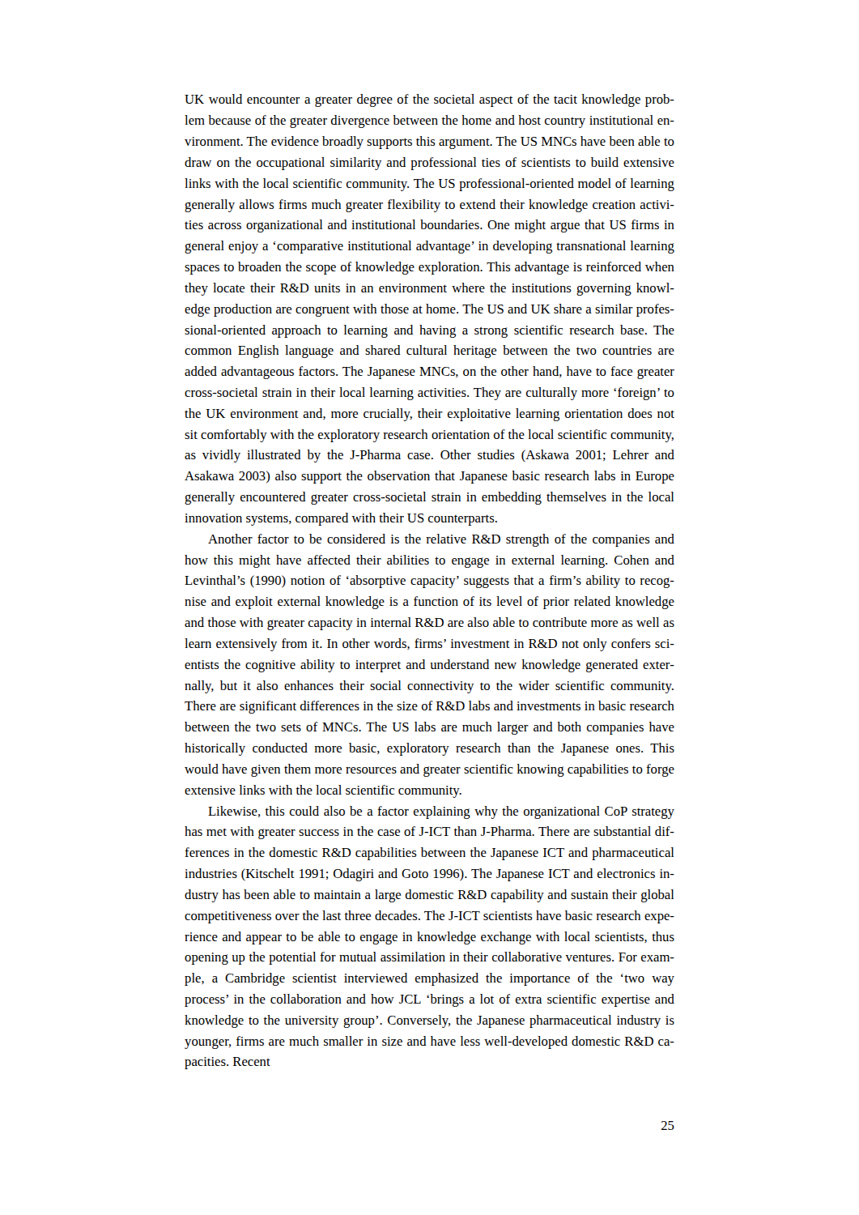UK would encounter a greater degree of the societal aspect of the tacit knowledge problem because of the greater divergence between the home and host country institutional environment. The evidence broadly supports this argument. The US MNCs have been able to draw on the occupational similarity and professional ties of scientists to build extensive links with the local scientific community. The US professional-oriented model of learning generally allows firms much greater flexibility to extend their knowledge creation activities across organizational and institutional boundaries. One might argue that US firms in general enjoy a ‘comparative institutional advantage’ in developing transnational learning spaces to broaden the scope of knowledge exploration. This advantage is reinforced when they locate their R&D units in an environment where the institutions governing knowledge production are congruent with those at home. The US and UK share a similar professional-oriented approach to learning and having a strong scientific research base. The common English language and shared cultural heritage between the two countries are added advantageous factors. The Japanese MNCs, on the other hand, have to face greater cross-societal strain in their local learning activities. They are culturally more ‘foreign’ to the UK environment and, more crucially, their exploitative learning orientation does not sit comfortably with the exploratory research orientation of the local scientific community, as vividly illustrated by the J-Pharma case. Other studies (Askawa 2001; Lehrer and Asakawa 2003) also support the observation that Japanese basic research labs in Europe generally encountered greater cross-societal strain in embedding themselves in the local innovation systems, compared with their US counterparts.
Another factor to be considered is the relative R&D strength of the companies and how this might have affected their abilities to engage in external learning. Cohen and Levinthal’s (1990) notion of ‘absorptive capacity’ suggests that a firm’s ability to recognise and exploit external knowledge is a function of its level of prior related knowledge and those with greater capacity in internal R&D are also able to contribute more as well as learn extensively from it. In other words, firms’ investment in R&D not only confers scientists the cognitive ability to interpret and understand new knowledge generated externally, but it also enhances their social connectivity to the wider scientific community. There are significant differences in the size of R&D labs and investments in basic research between the two sets of MNCs. The US labs are much larger and both companies have historically conducted more basic, exploratory research than the Japanese ones. This would have given them more resources and greater scientific knowing capabilities to forge extensive links with the local scientific community.
Likewise, this could also be a factor explaining why the organizational CoP strategy has met with greater success in the case of J-ICT than J-Pharma. There are substantial differences in the domestic R&D capabilities between the Japanese ICT and pharmaceutical industries (Kitschelt 1991; Odagiri and Goto 1996). The Japanese ICT and electronics industry has been able to maintain a large domestic R&D capability and sustain their global competitiveness over the last three decades. The J-ICT scientists have basic research experience and appear to be able to engage in knowledge exchange with local scientists, thus opening up the potential for mutual assimilation in their collaborative ventures. For example, a Cambridge scientist interviewed emphasized the importance of the ‘two way process’ in the collaboration and how JCL ‘brings a lot of extra scientific expertise and knowledge to the university group’. Conversely, the Japanese pharmaceutical industry is younger, firms are much smaller in size and have less well-developed domestic R&D capacities. Recent
25